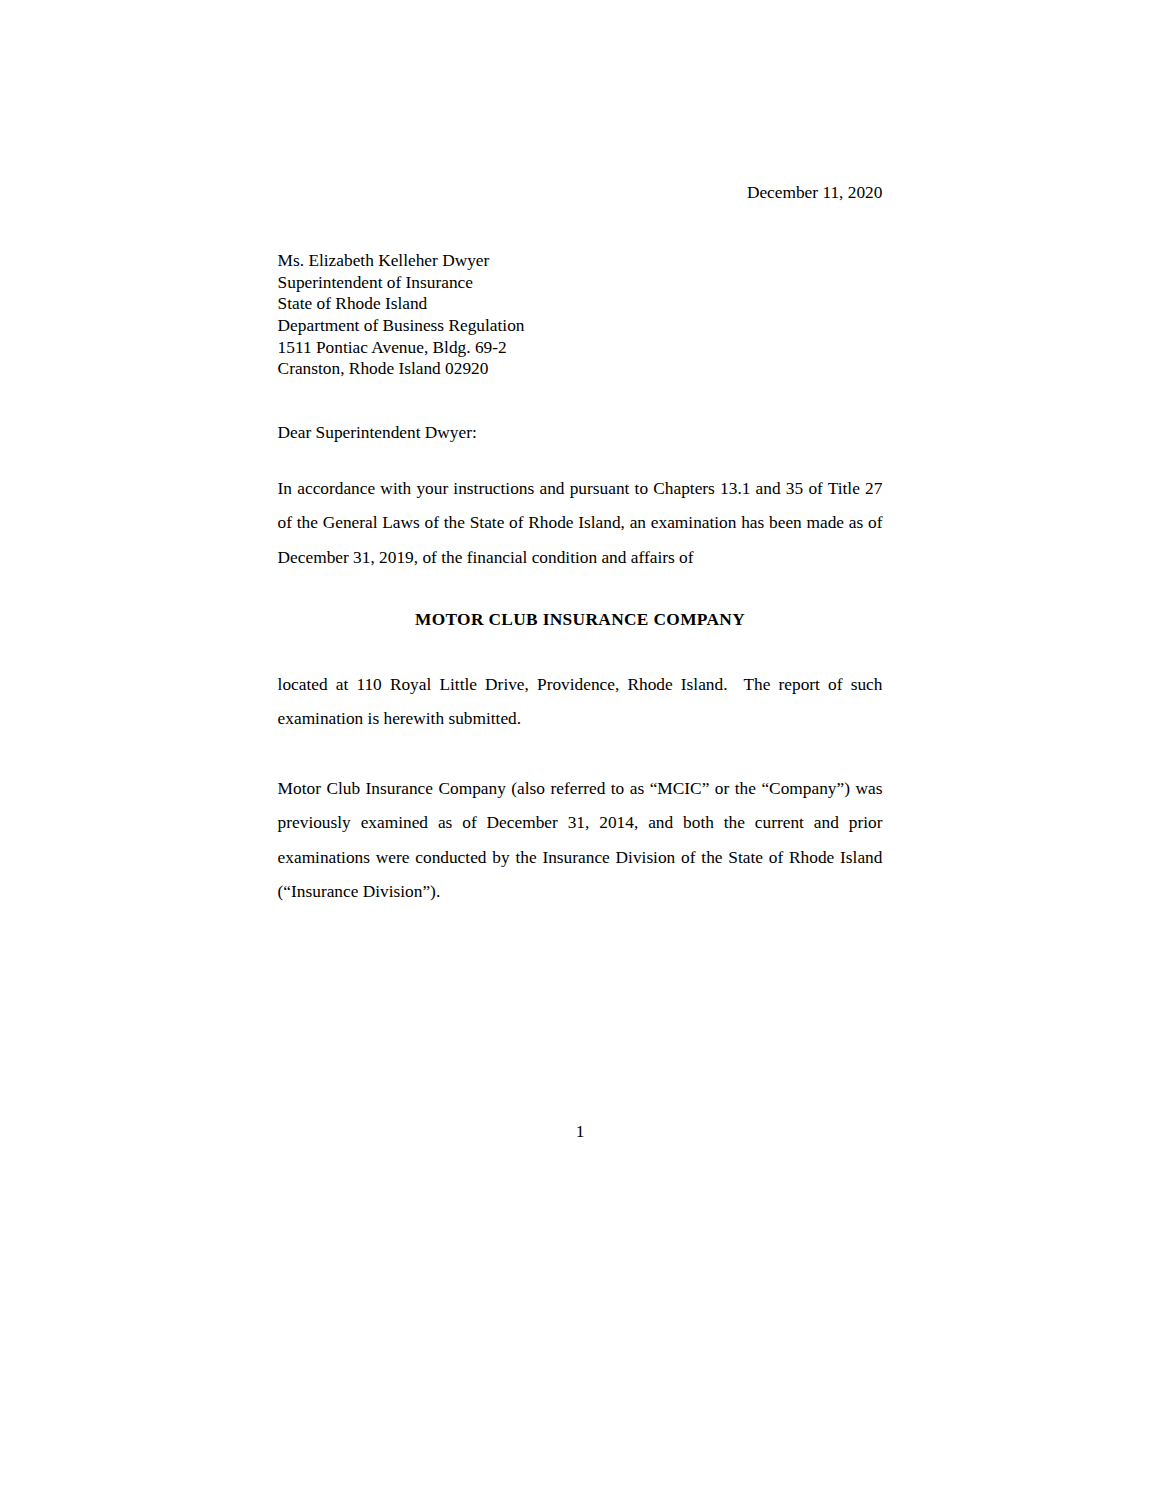December 11, 2020
Ms. Elizabeth Kelleher Dwyer
Superintendent of Insurance
State of Rhode Island
Department of Business Regulation
1511 Pontiac Avenue, Bldg. 69-2
Cranston, Rhode Island 02920
Dear Superintendent Dwyer:
In accordance with your instructions and pursuant to Chapters 13.1 and 35 of Title 27 of the General Laws of the State of Rhode Island, an examination has been made as of December 31, 2019, of the financial condition and affairs of
MOTOR CLUB INSURANCE COMPANY
located at 110 Royal Little Drive, Providence, Rhode Island. The report of such examination is herewith submitted.
Motor Club Insurance Company (also referred to as “MCIC” or the “Company”) was previously examined as of December 31, 2014, and both the current and prior examinations were conducted by the Insurance Division of the State of Rhode Island (“Insurance Division”).
1